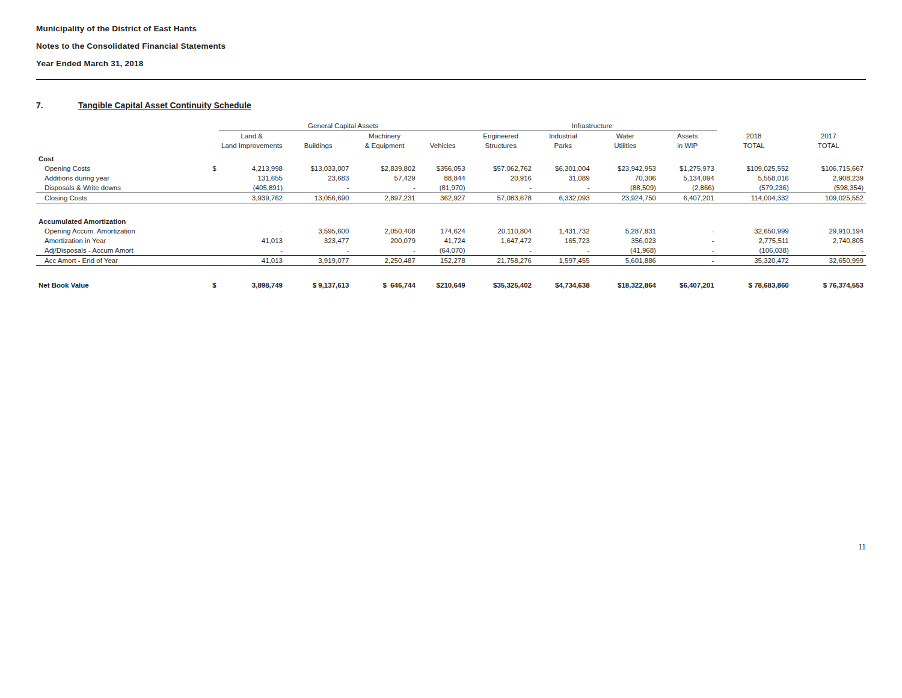Municipality of the District of East Hants
Notes to the Consolidated Financial Statements
Year Ended March 31, 2018
7. Tangible Capital Asset Continuity Schedule
| | | General Capital Assets | Infrastructure | | |
| | | Land & | | Machinery | | Engineered | Industrial | Water | Assets | 2018 | 2017 |
| | | Land Improvements | Buildings | & Equipment | Vehicles | Structures | Parks | Utilities | in WIP | TOTAL | TOTAL |
| Cost | |
| Opening Costs | $ | 4,213,998 | $13,033,007 | $2,839,802 | $356,053 | $57,062,762 | $6,301,004 | $23,942,953 | $1,275,973 | $109,025,552 | $106,715,667 |
| Additions during year | | 131,655 | 23,683 | 57,429 | 88,844 | 20,916 | 31,089 | 70,306 | 5,134,094 | 5,558,016 | 2,908,239 |
| Disposals & Write downs | | (405,891) | - | - | (81,970) | - | - | (88,509) | (2,866) | (579,236) | (598,354) |
| Closing Costs | | 3,939,762 | 13,056,690 | 2,897,231 | 362,927 | 57,083,678 | 6,332,093 | 23,924,750 | 6,407,201 | 114,004,332 | 109,025,552 |
| Accumulated Amortization | |
| Opening Accum. Amortization | | - | 3,595,600 | 2,050,408 | 174,624 | 20,110,804 | 1,431,732 | 5,287,831 | - | 32,650,999 | 29,910,194 |
| Amortization in Year | | 41,013 | 323,477 | 200,079 | 41,724 | 1,647,472 | 165,723 | 356,023 | - | 2,775,511 | 2,740,805 |
| Adj/Disposals - Accum Amort | | - | - | - | (64,070) | - | - | (41,968) | - | (106,038) | - |
| Acc Amort - End of Year | | 41,013 | 3,919,077 | 2,250,487 | 152,278 | 21,758,276 | 1,597,455 | 5,601,886 | - | 35,320,472 | 32,650,999 |
| Net Book Value | $ | 3,898,749 | $ 9,137,613 | $ 646,744 | $210,649 | $35,325,402 | $4,734,638 | $18,322,864 | $6,407,201 | $ 78,683,860 | $ 76,374,553 |
11